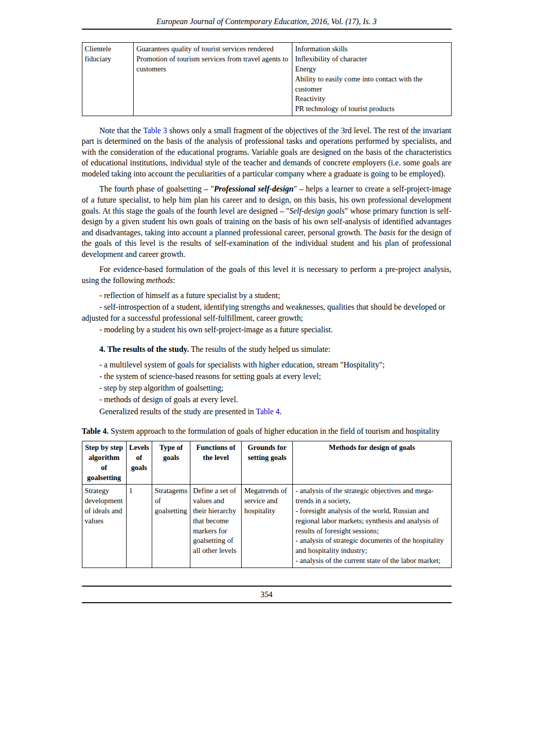European Journal of Contemporary Education, 2016, Vol. (17), Is. 3
| Clientele fiduciary | Guarantees quality of tourist services rendered Promotion of tourism services from travel agents to customers | Information skills Inflexibility of character Energy Ability to easily come into contact with the customer Reactivity PR technology of tourist products |
Note that the Table 3 shows only a small fragment of the objectives of the 3rd level. The rest of the invariant part is determined on the basis of the analysis of professional tasks and operations performed by specialists, and with the consideration of the educational programs. Variable goals are designed on the basis of the characteristics of educational institutions, individual style of the teacher and demands of concrete employers (i.e. some goals are modeled taking into account the peculiarities of a particular company where a graduate is going to be employed).
The fourth phase of goalsetting – "Professional self-design" – helps a learner to create a self-project-image of a future specialist, to help him plan his career and to design, on this basis, his own professional development goals. At this stage the goals of the fourth level are designed – "Self-design goals" whose primary function is self-design by a given student his own goals of training on the basis of his own self-analysis of identified advantages and disadvantages, taking into account a planned professional career, personal growth. The basis for the design of the goals of this level is the results of self-examination of the individual student and his plan of professional development and career growth.
For evidence-based formulation of the goals of this level it is necessary to perform a pre-project analysis, using the following methods:
- reflection of himself as a future specialist by a student;
- self-introspection of a student, identifying strengths and weaknesses, qualities that should be developed or adjusted for a successful professional self-fulfillment, career growth;
- modeling by a student his own self-project-image as a future specialist.
4. The results of the study. The results of the study helped us simulate:
- a multilevel system of goals for specialists with higher education, stream "Hospitality";
- the system of science-based reasons for setting goals at every level;
- step by step algorithm of goalsetting;
- methods of design of goals at every level.
Generalized results of the study are presented in Table 4.
Table 4. System approach to the formulation of goals of higher education in the field of tourism and hospitality
| Step by step algorithm of goalsetting | Levels of goals | Type of goals | Functions of the level | Grounds for setting goals | Methods for design of goals |
| --- | --- | --- | --- | --- | --- |
| Strategy development of ideals and values | 1 | Stratagems of goalsetting | Define a set of values and their hierarchy that become markers for goalsetting of all other levels | Megatrends of service and hospitality | - analysis of the strategic objectives and mega-trends in a society, - foresight analysis of the world, Russian and regional labor markets; synthesis and analysis of results of foresight sessions; - analysis of strategic documents of the hospitality and hospitality industry; - analysis of the current state of the labor market; |
354